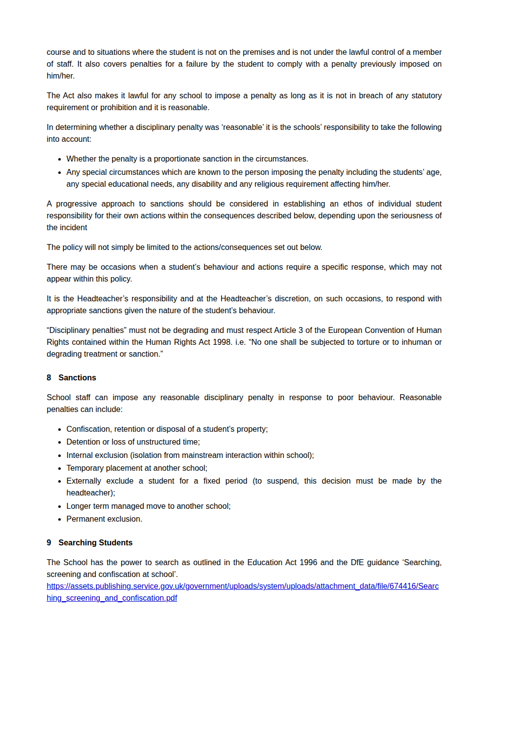course and to situations where the student is not on the premises and is not under the lawful control of a member of staff. It also covers penalties for a failure by the student to comply with a penalty previously imposed on him/her.
The Act also makes it lawful for any school to impose a penalty as long as it is not in breach of any statutory requirement or prohibition and it is reasonable.
In determining whether a disciplinary penalty was ‘reasonable’ it is the schools’ responsibility to take the following into account:
Whether the penalty is a proportionate sanction in the circumstances.
Any special circumstances which are known to the person imposing the penalty including the students’ age, any special educational needs, any disability and any religious requirement affecting him/her.
A progressive approach to sanctions should be considered in establishing an ethos of individual student responsibility for their own actions within the consequences described below, depending upon the seriousness of the incident
The policy will not simply be limited to the actions/consequences set out below.
There may be occasions when a student’s behaviour and actions require a specific response, which may not appear within this policy.
It is the Headteacher’s responsibility and at the Headteacher’s discretion, on such occasions, to respond with appropriate sanctions given the nature of the student’s behaviour.
“Disciplinary penalties” must not be degrading and must respect Article 3 of the European Convention of Human Rights contained within the Human Rights Act 1998. i.e. “No one shall be subjected to torture or to inhuman or degrading treatment or sanction.”
8 Sanctions
School staff can impose any reasonable disciplinary penalty in response to poor behaviour. Reasonable penalties can include:
Confiscation, retention or disposal of a student’s property;
Detention or loss of unstructured time;
Internal exclusion (isolation from mainstream interaction within school);
Temporary placement at another school;
Externally exclude a student for a fixed period (to suspend, this decision must be made by the headteacher);
Longer term managed move to another school;
Permanent exclusion.
9 Searching Students
The School has the power to search as outlined in the Education Act 1996 and the DfE guidance ‘Searching, screening and confiscation at school’.
https://assets.publishing.service.gov.uk/government/uploads/system/uploads/attachment_data/file/674416/Searching_screening_and_confiscation.pdf